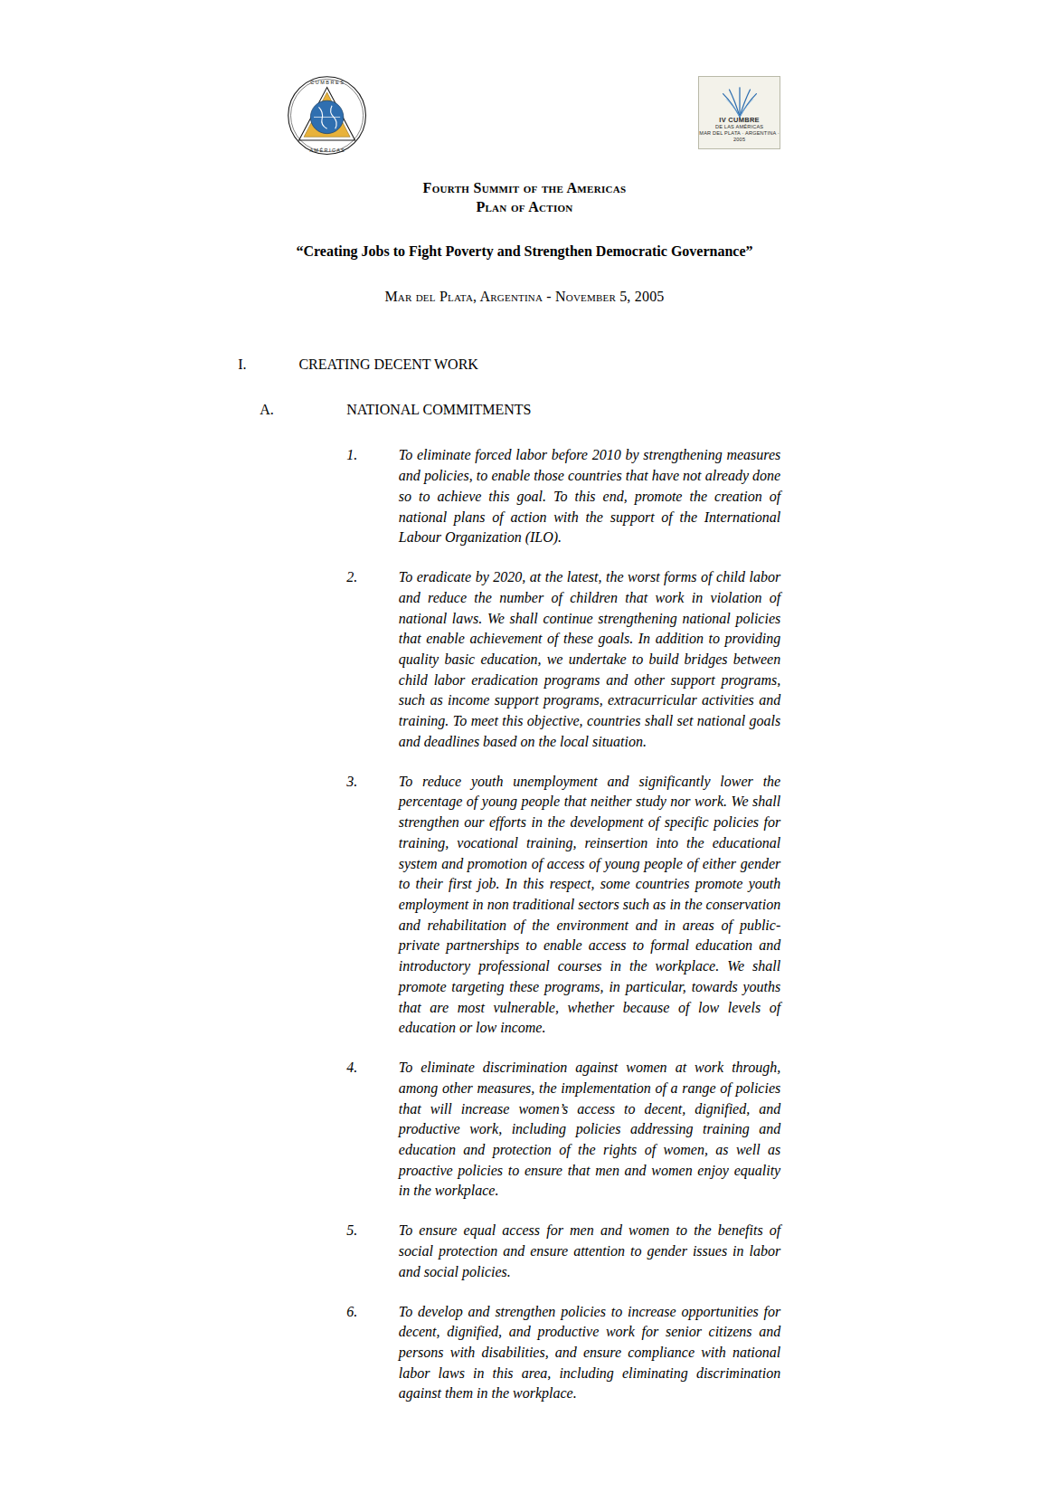C U M B R E S A M É R I C A S
IV CUMBRE
DE LAS AMÉRICAS
MAR DEL PLATA · ARGENTINA · 2005
Fourth Summit of the Americas
Plan of Action
“Creating Jobs to Fight Poverty and Strengthen Democratic Governance”
Mar del Plata, Argentina - November 5, 2005
I. CREATING DECENT WORK
A. NATIONAL COMMITMENTS
1.
To eliminate forced labor before 2010 by strengthening measures and policies, to enable those countries that have not already done so to achieve this goal. To this end, promote the creation of national plans of action with the support of the International Labour Organization (ILO).
2.
To eradicate by 2020, at the latest, the worst forms of child labor and reduce the number of children that work in violation of national laws. We shall continue strengthening national policies that enable achievement of these goals. In addition to providing quality basic education, we undertake to build bridges between child labor eradication programs and other support programs, such as income support programs, extracurricular activities and training. To meet this objective, countries shall set national goals and deadlines based on the local situation.
3.
To reduce youth unemployment and significantly lower the percentage of young people that neither study nor work. We shall strengthen our efforts in the development of specific policies for training, vocational training, reinsertion into the educational system and promotion of access of young people of either gender to their first job. In this respect, some countries promote youth employment in non traditional sectors such as in the conservation and rehabilitation of the environment and in areas of public-private partnerships to enable access to formal education and introductory professional courses in the workplace. We shall promote targeting these programs, in particular, towards youths that are most vulnerable, whether because of low levels of education or low income.
4.
To eliminate discrimination against women at work through, among other measures, the implementation of a range of policies that will increase women’s access to decent, dignified, and productive work, including policies addressing training and education and protection of the rights of women, as well as proactive policies to ensure that men and women enjoy equality in the workplace.
5.
To ensure equal access for men and women to the benefits of social protection and ensure attention to gender issues in labor and social policies.
6.
To develop and strengthen policies to increase opportunities for decent, dignified, and productive work for senior citizens and persons with disabilities, and ensure compliance with national labor laws in this area, including eliminating discrimination against them in the workplace.